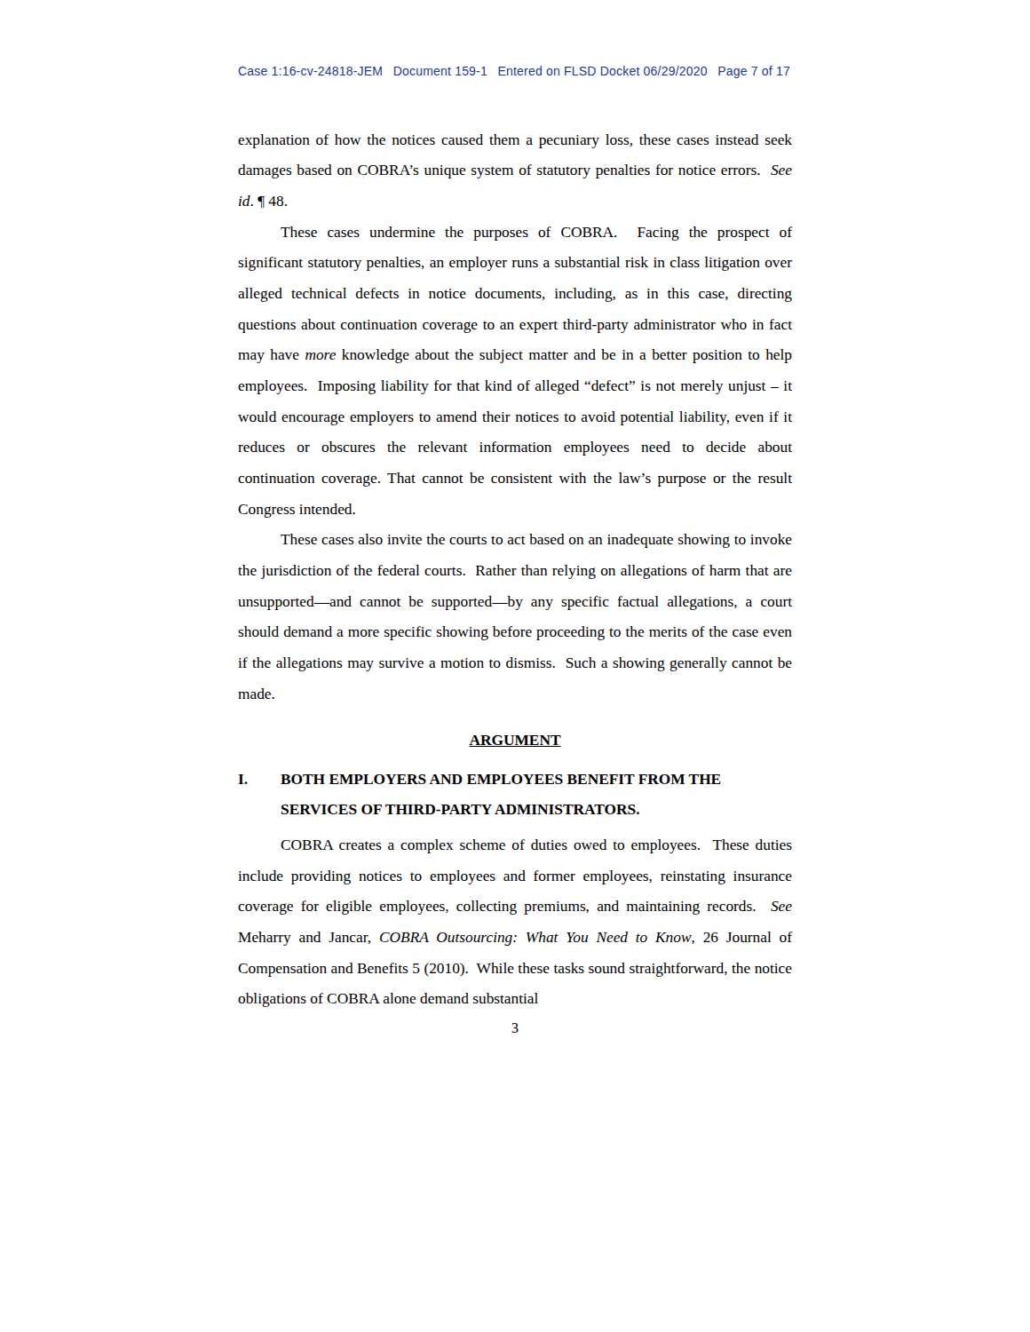Case 1:16-cv-24818-JEM Document 159-1 Entered on FLSD Docket 06/29/2020 Page 7 of 17
explanation of how the notices caused them a pecuniary loss, these cases instead seek damages based on COBRA’s unique system of statutory penalties for notice errors. See id. ¶ 48.
These cases undermine the purposes of COBRA. Facing the prospect of significant statutory penalties, an employer runs a substantial risk in class litigation over alleged technical defects in notice documents, including, as in this case, directing questions about continuation coverage to an expert third-party administrator who in fact may have more knowledge about the subject matter and be in a better position to help employees. Imposing liability for that kind of alleged “defect” is not merely unjust – it would encourage employers to amend their notices to avoid potential liability, even if it reduces or obscures the relevant information employees need to decide about continuation coverage. That cannot be consistent with the law’s purpose or the result Congress intended.
These cases also invite the courts to act based on an inadequate showing to invoke the jurisdiction of the federal courts. Rather than relying on allegations of harm that are unsupported—and cannot be supported—by any specific factual allegations, a court should demand a more specific showing before proceeding to the merits of the case even if the allegations may survive a motion to dismiss. Such a showing generally cannot be made.
ARGUMENT
I.
BOTH EMPLOYERS AND EMPLOYEES BENEFIT FROM THE SERVICES OF THIRD-PARTY ADMINISTRATORS.
COBRA creates a complex scheme of duties owed to employees. These duties include providing notices to employees and former employees, reinstating insurance coverage for eligible employees, collecting premiums, and maintaining records. See Meharry and Jancar, COBRA Outsourcing: What You Need to Know, 26 Journal of Compensation and Benefits 5 (2010). While these tasks sound straightforward, the notice obligations of COBRA alone demand substantial
3